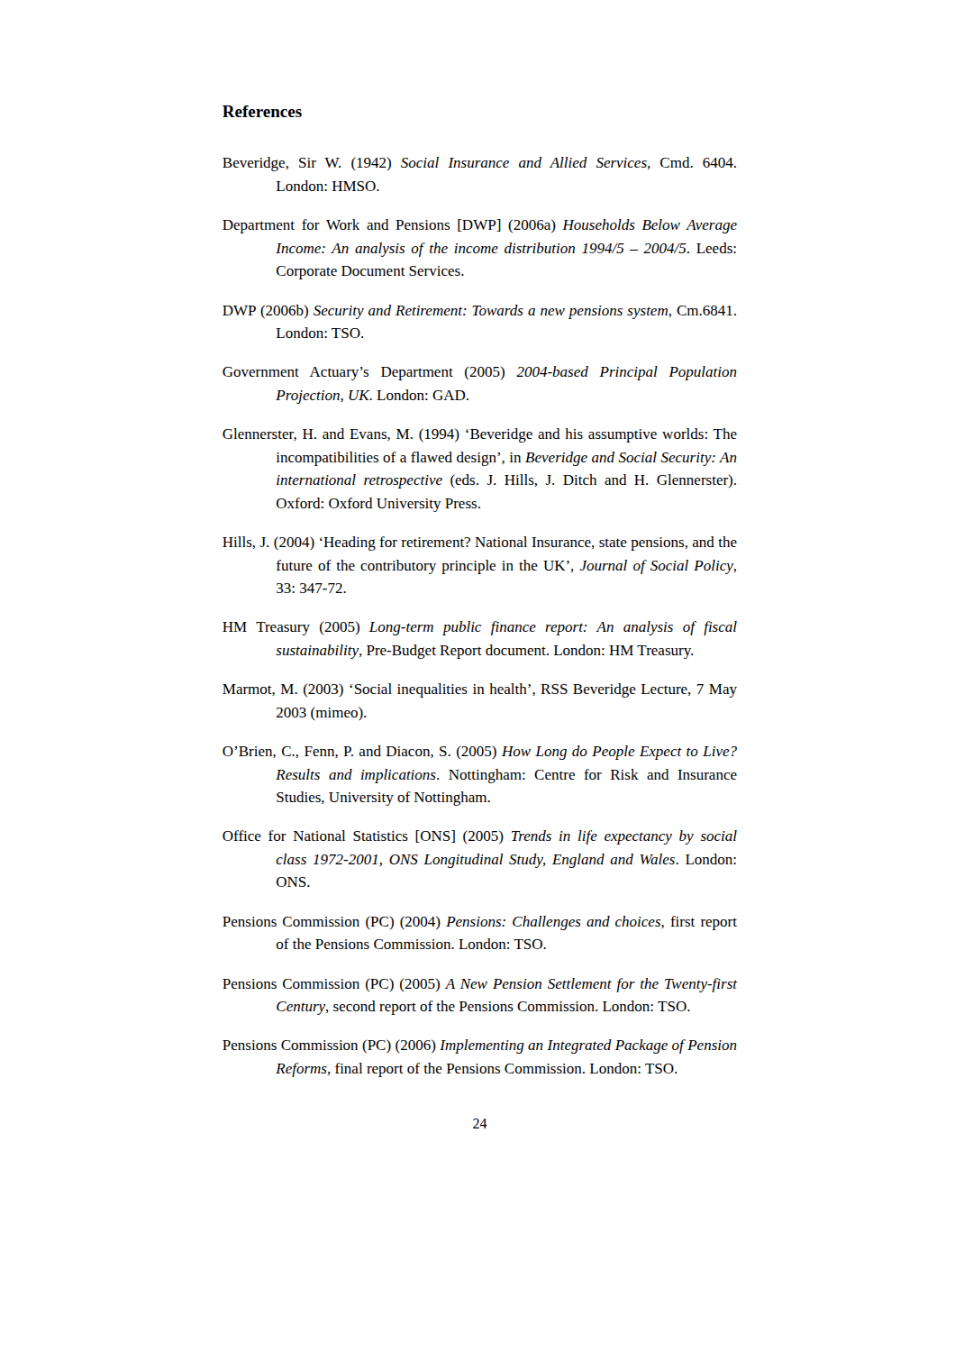References
Beveridge, Sir W. (1942) Social Insurance and Allied Services, Cmd. 6404. London: HMSO.
Department for Work and Pensions [DWP] (2006a) Households Below Average Income: An analysis of the income distribution 1994/5 – 2004/5. Leeds: Corporate Document Services.
DWP (2006b) Security and Retirement: Towards a new pensions system, Cm.6841. London: TSO.
Government Actuary’s Department (2005) 2004-based Principal Population Projection, UK. London: GAD.
Glennerster, H. and Evans, M. (1994) ‘Beveridge and his assumptive worlds: The incompatibilities of a flawed design’, in Beveridge and Social Security: An international retrospective (eds. J. Hills, J. Ditch and H. Glennerster). Oxford: Oxford University Press.
Hills, J. (2004) ‘Heading for retirement? National Insurance, state pensions, and the future of the contributory principle in the UK’, Journal of Social Policy, 33: 347-72.
HM Treasury (2005) Long-term public finance report: An analysis of fiscal sustainability, Pre-Budget Report document. London: HM Treasury.
Marmot, M. (2003) ‘Social inequalities in health’, RSS Beveridge Lecture, 7 May 2003 (mimeo).
O’Brien, C., Fenn, P. and Diacon, S. (2005) How Long do People Expect to Live? Results and implications. Nottingham: Centre for Risk and Insurance Studies, University of Nottingham.
Office for National Statistics [ONS] (2005) Trends in life expectancy by social class 1972-2001, ONS Longitudinal Study, England and Wales. London: ONS.
Pensions Commission (PC) (2004) Pensions: Challenges and choices, first report of the Pensions Commission. London: TSO.
Pensions Commission (PC) (2005) A New Pension Settlement for the Twenty-first Century, second report of the Pensions Commission. London: TSO.
Pensions Commission (PC) (2006) Implementing an Integrated Package of Pension Reforms, final report of the Pensions Commission. London: TSO.
24